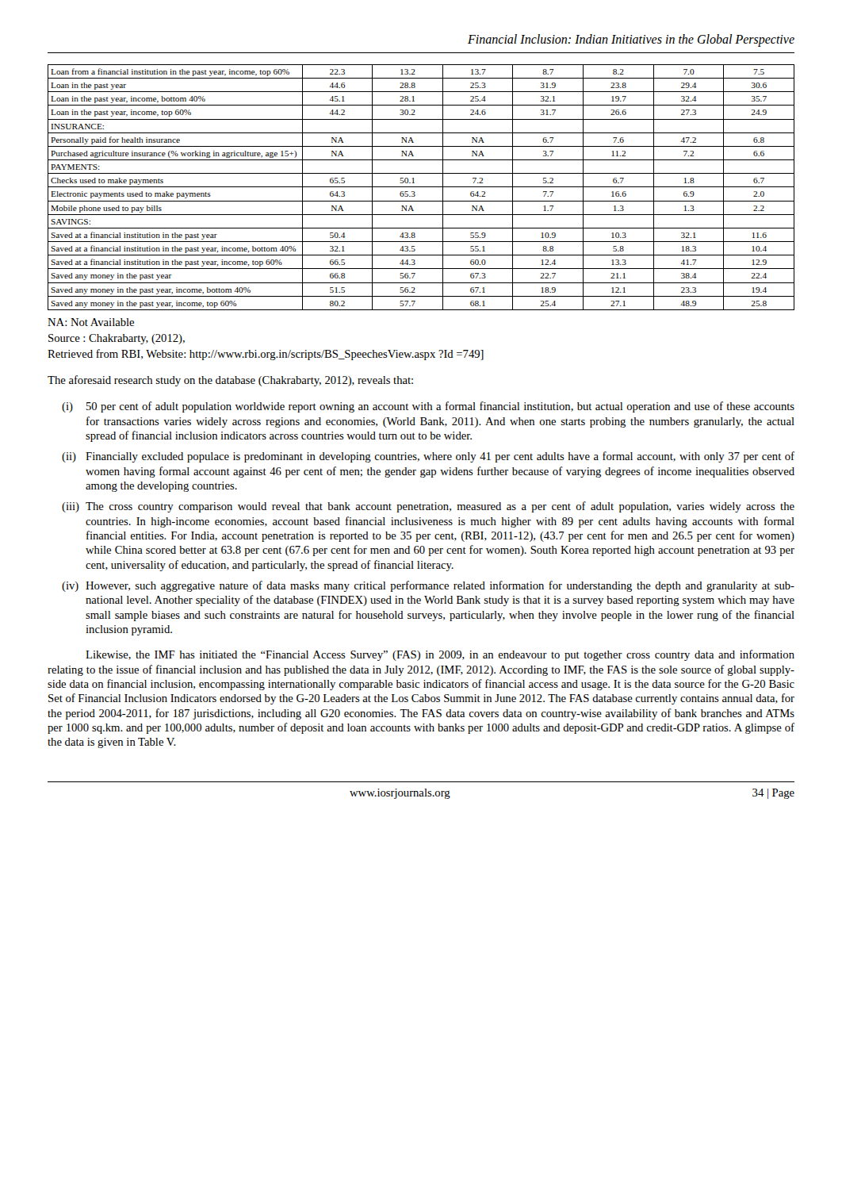Financial Inclusion: Indian Initiatives in the Global Perspective
| Loan from a financial institution in the past year, income, top 60% | 22.3 | 13.2 | 13.7 | 8.7 | 8.2 | 7.0 | 7.5 |
| Loan in the past year | 44.6 | 28.8 | 25.3 | 31.9 | 23.8 | 29.4 | 30.6 |
| Loan in the past year, income, bottom 40% | 45.1 | 28.1 | 25.4 | 32.1 | 19.7 | 32.4 | 35.7 |
| Loan in the past year, income, top 60% | 44.2 | 30.2 | 24.6 | 31.7 | 26.6 | 27.3 | 24.9 |
| INSURANCE: | | | | | | | |
| Personally paid for health insurance | NA | NA | NA | 6.7 | 7.6 | 47.2 | 6.8 |
| Purchased agriculture insurance (% working in agriculture, age 15+) | NA | NA | NA | 3.7 | 11.2 | 7.2 | 6.6 |
| PAYMENTS: | | | | | | | |
| Checks used to make payments | 65.5 | 50.1 | 7.2 | 5.2 | 6.7 | 1.8 | 6.7 |
| Electronic payments used to make payments | 64.3 | 65.3 | 64.2 | 7.7 | 16.6 | 6.9 | 2.0 |
| Mobile phone used to pay bills | NA | NA | NA | 1.7 | 1.3 | 1.3 | 2.2 |
| SAVINGS: | | | | | | | |
| Saved at a financial institution in the past year | 50.4 | 43.8 | 55.9 | 10.9 | 10.3 | 32.1 | 11.6 |
| Saved at a financial institution in the past year, income, bottom 40% | 32.1 | 43.5 | 55.1 | 8.8 | 5.8 | 18.3 | 10.4 |
| Saved at a financial institution in the past year, income, top 60% | 66.5 | 44.3 | 60.0 | 12.4 | 13.3 | 41.7 | 12.9 |
| Saved any money in the past year | 66.8 | 56.7 | 67.3 | 22.7 | 21.1 | 38.4 | 22.4 |
| Saved any money in the past year, income, bottom 40% | 51.5 | 56.2 | 67.1 | 18.9 | 12.1 | 23.3 | 19.4 |
| Saved any money in the past year, income, top 60% | 80.2 | 57.7 | 68.1 | 25.4 | 27.1 | 48.9 | 25.8 |
NA: Not Available
Source : Chakrabarty, (2012),
Retrieved from RBI, Website: http://www.rbi.org.in/scripts/BS_SpeechesView.aspx ?Id =749]
The aforesaid research study on the database (Chakrabarty, 2012), reveals that:
(i) 50 per cent of adult population worldwide report owning an account with a formal financial institution, but actual operation and use of these accounts for transactions varies widely across regions and economies, (World Bank, 2011). And when one starts probing the numbers granularly, the actual spread of financial inclusion indicators across countries would turn out to be wider.
(ii) Financially excluded populace is predominant in developing countries, where only 41 per cent adults have a formal account, with only 37 per cent of women having formal account against 46 per cent of men; the gender gap widens further because of varying degrees of income inequalities observed among the developing countries.
(iii) The cross country comparison would reveal that bank account penetration, measured as a per cent of adult population, varies widely across the countries. In high-income economies, account based financial inclusiveness is much higher with 89 per cent adults having accounts with formal financial entities. For India, account penetration is reported to be 35 per cent, (RBI, 2011-12), (43.7 per cent for men and 26.5 per cent for women) while China scored better at 63.8 per cent (67.6 per cent for men and 60 per cent for women). South Korea reported high account penetration at 93 per cent, universality of education, and particularly, the spread of financial literacy.
(iv) However, such aggregative nature of data masks many critical performance related information for understanding the depth and granularity at sub-national level. Another speciality of the database (FINDEX) used in the World Bank study is that it is a survey based reporting system which may have small sample biases and such constraints are natural for household surveys, particularly, when they involve people in the lower rung of the financial inclusion pyramid.
Likewise, the IMF has initiated the “Financial Access Survey” (FAS) in 2009, in an endeavour to put together cross country data and information relating to the issue of financial inclusion and has published the data in July 2012, (IMF, 2012). According to IMF, the FAS is the sole source of global supply-side data on financial inclusion, encompassing internationally comparable basic indicators of financial access and usage. It is the data source for the G-20 Basic Set of Financial Inclusion Indicators endorsed by the G-20 Leaders at the Los Cabos Summit in June 2012. The FAS database currently contains annual data, for the period 2004-2011, for 187 jurisdictions, including all G20 economies. The FAS data covers data on country-wise availability of bank branches and ATMs per 1000 sq.km. and per 100,000 adults, number of deposit and loan accounts with banks per 1000 adults and deposit-GDP and credit-GDP ratios. A glimpse of the data is given in Table V.
www.iosrjournals.org
34 | Page